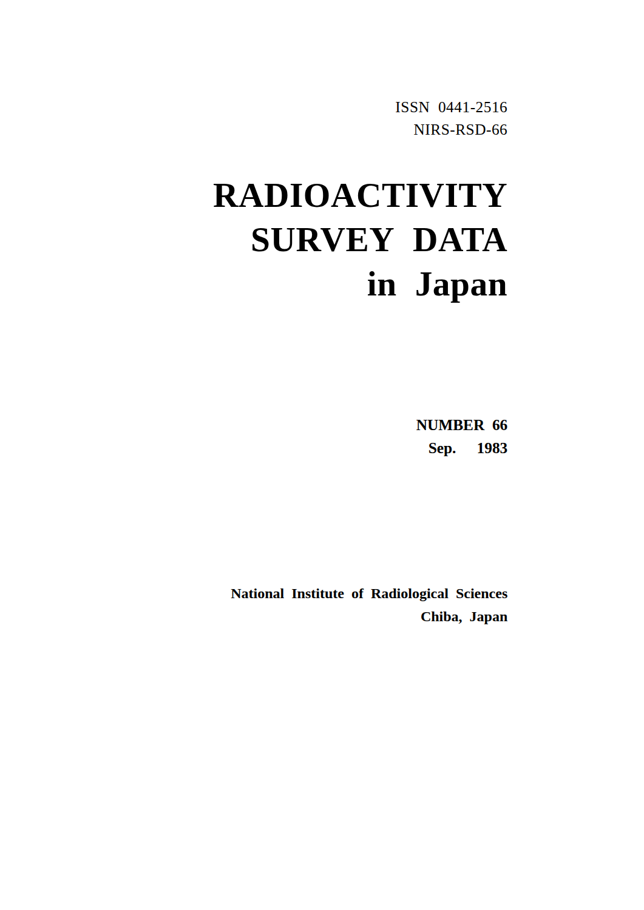ISSN 0441-2516
NIRS-RSD-66
RADIOACTIVITY SURVEY DATA in Japan
NUMBER 66 Sep. 1983
National Institute of Radiological Sciences Chiba, Japan